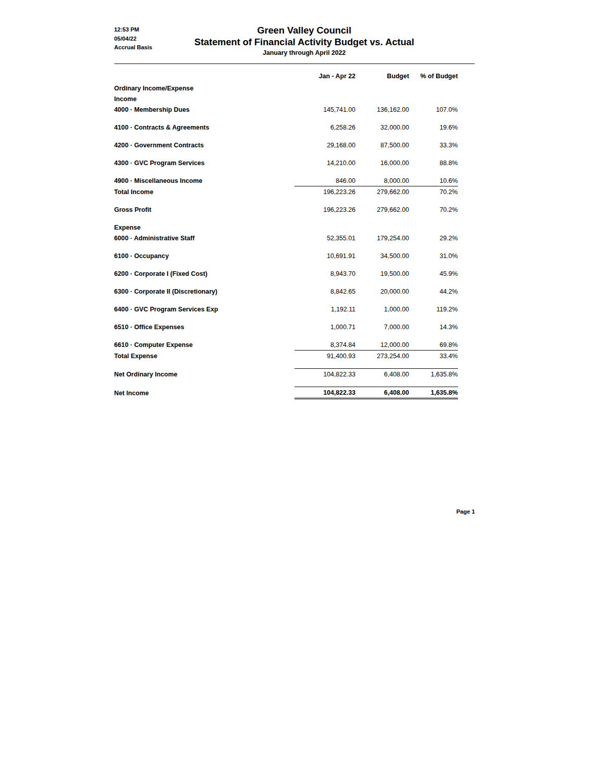12:53 PM
05/04/22
Accrual Basis
Green Valley Council
Statement of Financial Activity Budget vs. Actual
January through April 2022
| | Jan - Apr 22 | Budget | % of Budget | |
| --- | --- | --- | --- | --- |
| Ordinary Income/Expense | | | | |
| Income | | | | |
| 4000 · Membership Dues | 145,741.00 | 136,162.00 | 107.0% | |
| 4100 · Contracts & Agreements | 6,258.26 | 32,000.00 | 19.6% | |
| 4200 · Government Contracts | 29,168.00 | 87,500.00 | 33.3% | |
| 4300 · GVC Program Services | 14,210.00 | 16,000.00 | 88.8% | |
| 4900 · Miscellaneous Income | 846.00 | 8,000.00 | 10.6% | |
| Total Income | 196,223.26 | 279,662.00 | 70.2% | |
| Gross Profit | 196,223.26 | 279,662.00 | 70.2% | |
| Expense | | | | |
| 6000 · Administrative Staff | 52,355.01 | 179,254.00 | 29.2% | |
| 6100 · Occupancy | 10,691.91 | 34,500.00 | 31.0% | |
| 6200 · Corporate I (Fixed Cost) | 8,943.70 | 19,500.00 | 45.9% | |
| 6300 · Corporate II (Discretionary) | 8,842.65 | 20,000.00 | 44.2% | |
| 6400 · GVC Program Services Exp | 1,192.11 | 1,000.00 | 119.2% | |
| 6510 · Office Expenses | 1,000.71 | 7,000.00 | 14.3% | |
| 6610 · Computer Expense | 8,374.84 | 12,000.00 | 69.8% | |
| Total Expense | 91,400.93 | 273,254.00 | 33.4% | |
| Net Ordinary Income | 104,822.33 | 6,408.00 | 1,635.8% | |
| Net Income | 104,822.33 | 6,408.00 | 1,635.8% | |
Page 1